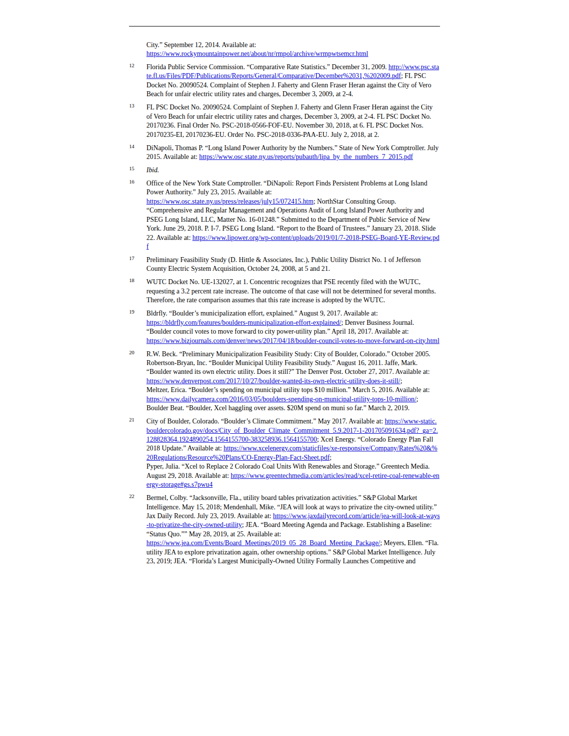City.” September 12, 2014. Available at:
https://www.rockymountainpower.net/about/nr/rmpol/archive/wrmpwtsemcr.html
12 Florida Public Service Commission. “Comparative Rate Statistics.” December 31, 2009. http://www.psc.state.fl.us/Files/PDF/Publications/Reports/General/Comparative/December%2031,%202009.pdf; FL PSC Docket No. 20090524. Complaint of Stephen J. Faherty and Glenn Fraser Heran against the City of Vero Beach for unfair electric utility rates and charges, December 3, 2009, at 2-4.
13 FL PSC Docket No. 20090524. Complaint of Stephen J. Faherty and Glenn Fraser Heran against the City of Vero Beach for unfair electric utility rates and charges, December 3, 2009, at 2-4. FL PSC Docket No. 20170236. Final Order No. PSC-2018-0566-FOF-EU. November 30, 2018, at 6. FL PSC Docket Nos. 20170235-EI, 20170236-EU. Order No. PSC-2018-0336-PAA-EU. July 2, 2018, at 2.
14 DiNapoli, Thomas P. “Long Island Power Authority by the Numbers.” State of New York Comptroller. July 2015. Available at: https://www.osc.state.ny.us/reports/pubauth/lipa_by_the_numbers_7_2015.pdf
15 Ibid.
16 Office of the New York State Comptroller. “DiNapoli: Report Finds Persistent Problems at Long Island Power Authority.” July 23, 2015. Available at:
https://www.osc.state.ny.us/press/releases/july15/072415.htm; NorthStar Consulting Group. “Comprehensive and Regular Management and Operations Audit of Long Island Power Authority and PSEG Long Island, LLC, Matter No. 16-01248.” Submitted to the Department of Public Service of New York. June 29, 2018. P. I-7. PSEG Long Island. “Report to the Board of Trustees.” January 23, 2018. Slide 22. Available at: https://www.lipower.org/wp-content/uploads/2019/01/7-2018-PSEG-Board-YE-Review.pdf
17 Preliminary Feasibility Study (D. Hittle & Associates, Inc.), Public Utility District No. 1 of Jefferson County Electric System Acquisition, October 24, 2008, at 5 and 21.
18 WUTC Docket No. UE-132027, at 1. Concentric recognizes that PSE recently filed with the WUTC, requesting a 3.2 percent rate increase. The outcome of that case will not be determined for several months. Therefore, the rate comparison assumes that this rate increase is adopted by the WUTC.
19 Bldrfly. “Boulder’s municipalization effort, explained.” August 9, 2017. Available at:
https://bldrfly.com/features/boulders-municipalization-effort-explained/; Denver Business Journal. “Boulder council votes to move forward to city power-utility plan.” April 18, 2017. Available at:
https://www.bizjournals.com/denver/news/2017/04/18/boulder-council-votes-to-move-forward-on-city.html
20 R.W. Beck. “Preliminary Municipalization Feasibility Study: City of Boulder, Colorado.” October 2005. Robertson-Bryan, Inc. “Boulder Municipal Utility Feasibility Study.” August 16, 2011. Jaffe, Mark. “Boulder wanted its own electric utility. Does it still?” The Denver Post. October 27, 2017. Available at:
https://www.denverpost.com/2017/10/27/boulder-wanted-its-own-electric-utility-does-it-still/;
Meltzer, Erica. “Boulder’s spending on municipal utility tops $10 million.” March 5, 2016. Available at:
https://www.dailycamera.com/2016/03/05/boulders-spending-on-municipal-utility-tops-10-million/;
Boulder Beat. “Boulder, Xcel haggling over assets. $20M spend on muni so far.” March 2, 2019.
21 City of Boulder, Colorado. “Boulder’s Climate Commitment.” May 2017. Available at: https://www-static.bouldercolorado.gov/docs/City_of_Boulder_Climate_Commitment_5.9.2017-1-201705091634.pdf?_ga=2.128828364.1924890254.1564155700-383258936.1564155700; Xcel Energy. “Colorado Energy Plan Fall 2018 Update.” Available at: https://www.xcelenergy.com/staticfiles/xe-responsive/Company/Rates%20&%20Regulations/Resource%20Plans/CO-Energy-Plan-Fact-Sheet.pdf;
Pyper, Julia. “Xcel to Replace 2 Colorado Coal Units With Renewables and Storage.” Greentech Media. August 29, 2018. Available at: https://www.greentechmedia.com/articles/read/xcel-retire-coal-renewable-energy-storage#gs.s7pwu4
22 Bermel, Colby. “Jacksonville, Fla., utility board tables privatization activities.” S&P Global Market Intelligence. May 15, 2018; Mendenhall, Mike. “JEA will look at ways to privatize the city-owned utility.” Jax Daily Record. July 23, 2019. Available at: https://www.jaxdailyrecord.com/article/jea-will-look-at-ways-to-privatize-the-city-owned-utility; JEA. “Board Meeting Agenda and Package. Establishing a Baseline: “Status Quo.”” May 28, 2019, at 25. Available at:
https://www.jea.com/Events/Board_Meetings/2019_05_28_Board_Meeting_Package/; Meyers, Ellen. “Fla. utility JEA to explore privatization again, other ownership options.” S&P Global Market Intelligence. July 23, 2019; JEA. “Florida’s Largest Municipally-Owned Utility Formally Launches Competitive and